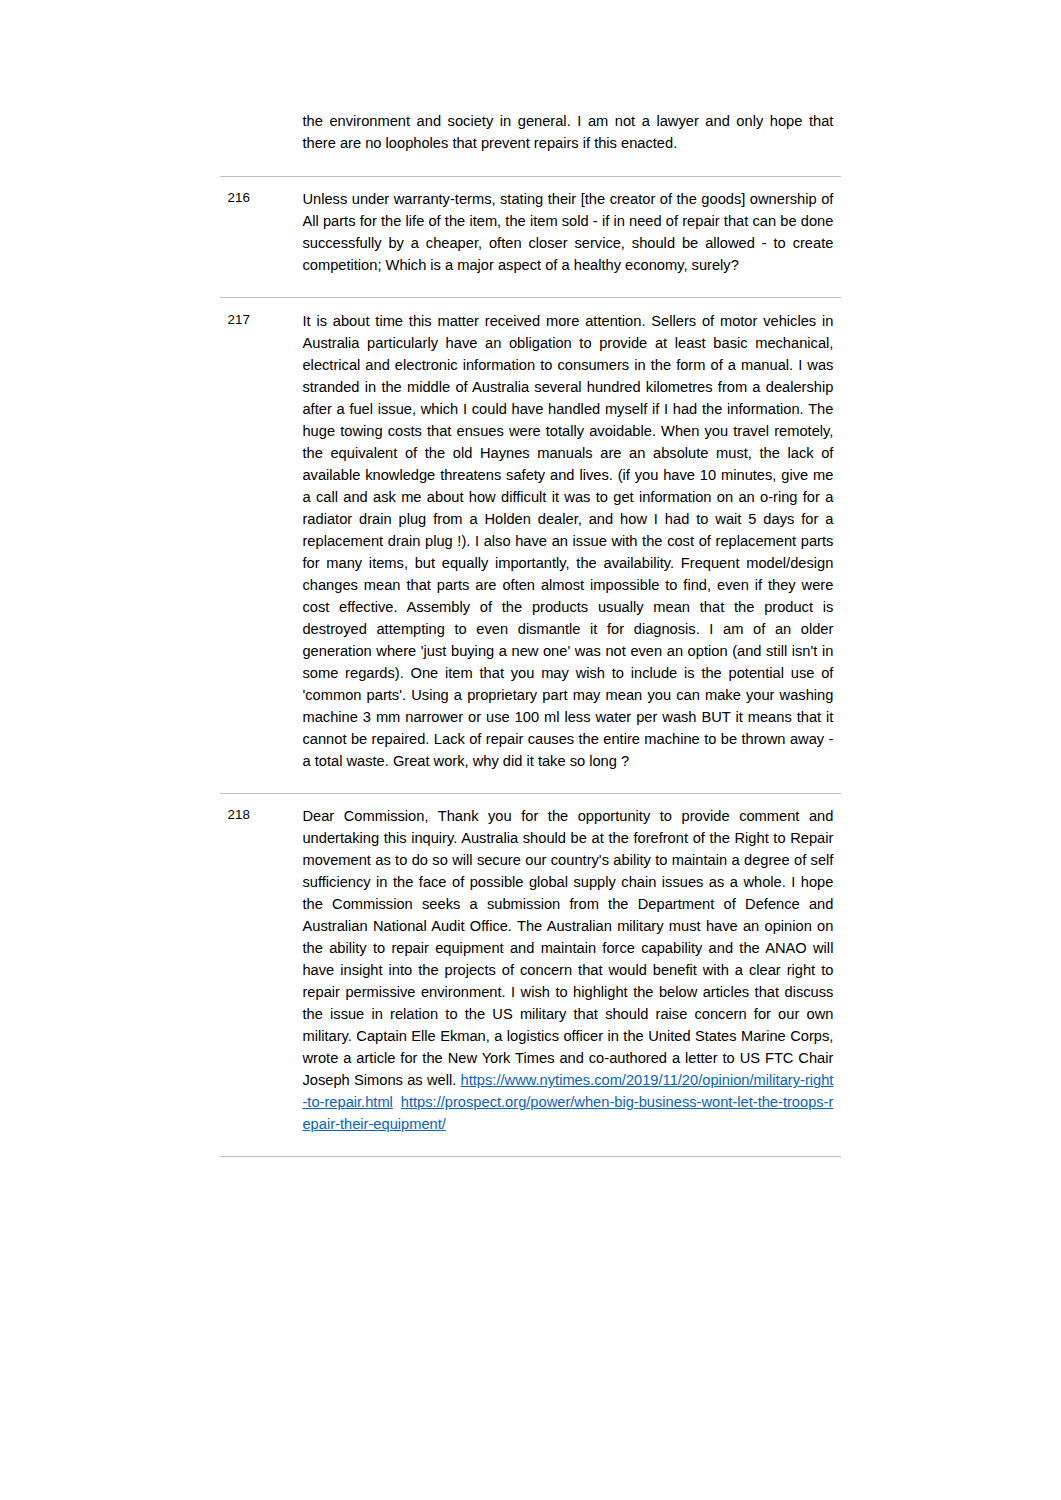| | the environment and society in general. I am not a lawyer and only hope that there are no loopholes that prevent repairs if this enacted. |
| 216 | Unless under warranty-terms, stating their [the creator of the goods] ownership of All parts for the life of the item, the item sold - if in need of repair that can be done successfully by a cheaper, often closer service, should be allowed - to create competition; Which is a major aspect of a healthy economy, surely? |
| 217 | It is about time this matter received more attention. Sellers of motor vehicles in Australia particularly have an obligation to provide at least basic mechanical, electrical and electronic information to consumers in the form of a manual. I was stranded in the middle of Australia several hundred kilometres from a dealership after a fuel issue, which I could have handled myself if I had the information. The huge towing costs that ensues were totally avoidable. When you travel remotely, the equivalent of the old Haynes manuals are an absolute must, the lack of available knowledge threatens safety and lives. (if you have 10 minutes, give me a call and ask me about how difficult it was to get information on an o-ring for a radiator drain plug from a Holden dealer, and how I had to wait 5 days for a replacement drain plug !). I also have an issue with the cost of replacement parts for many items, but equally importantly, the availability. Frequent model/design changes mean that parts are often almost impossible to find, even if they were cost effective. Assembly of the products usually mean that the product is destroyed attempting to even dismantle it for diagnosis. I am of an older generation where 'just buying a new one' was not even an option (and still isn't in some regards). One item that you may wish to include is the potential use of 'common parts'. Using a proprietary part may mean you can make your washing machine 3 mm narrower or use 100 ml less water per wash BUT it means that it cannot be repaired. Lack of repair causes the entire machine to be thrown away - a total waste. Great work, why did it take so long ? |
| 218 | Dear Commission, Thank you for the opportunity to provide comment and undertaking this inquiry. Australia should be at the forefront of the Right to Repair movement as to do so will secure our country's ability to maintain a degree of self sufficiency in the face of possible global supply chain issues as a whole. I hope the Commission seeks a submission from the Department of Defence and Australian National Audit Office. The Australian military must have an opinion on the ability to repair equipment and maintain force capability and the ANAO will have insight into the projects of concern that would benefit with a clear right to repair permissive environment. I wish to highlight the below articles that discuss the issue in relation to the US military that should raise concern for our own military. Captain Elle Ekman, a logistics officer in the United States Marine Corps, wrote a article for the New York Times and co-authored a letter to US FTC Chair Joseph Simons as well. https://www.nytimes.com/2019/11/20/opinion/military-right-to-repair.html https://prospect.org/power/when-big-business-wont-let-the-troops-repair-their-equipment/ |